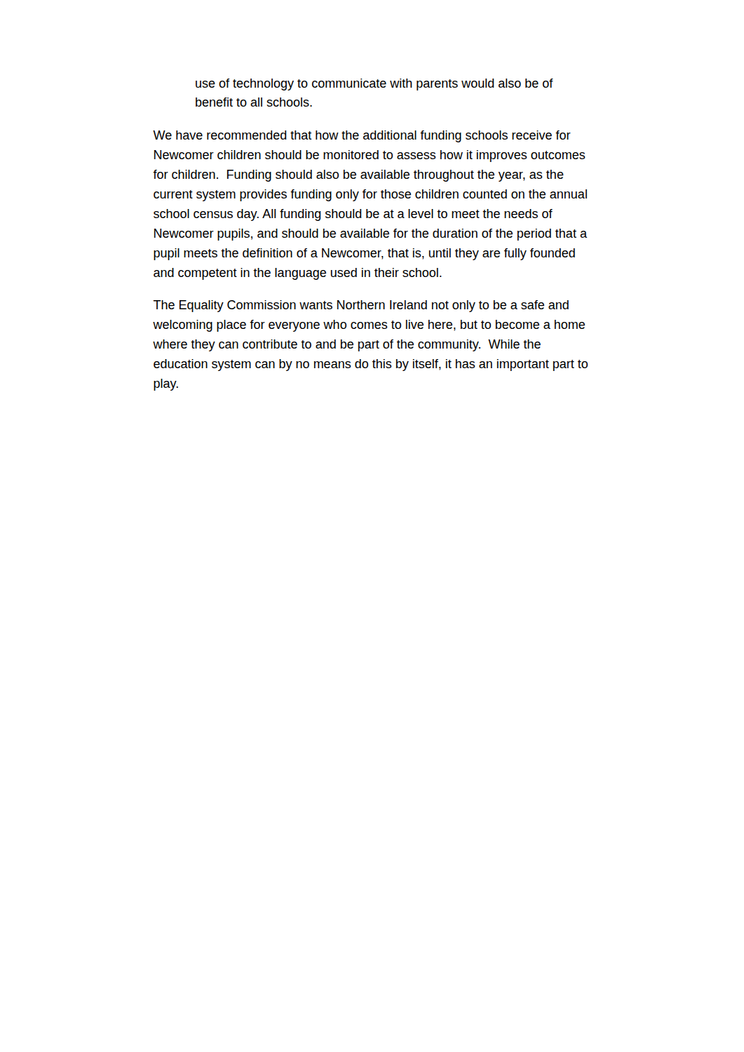use of technology to communicate with parents would also be of benefit to all schools.
We have recommended that how the additional funding schools receive for Newcomer children should be monitored to assess how it improves outcomes for children. Funding should also be available throughout the year, as the current system provides funding only for those children counted on the annual school census day. All funding should be at a level to meet the needs of Newcomer pupils, and should be available for the duration of the period that a pupil meets the definition of a Newcomer, that is, until they are fully founded and competent in the language used in their school.
The Equality Commission wants Northern Ireland not only to be a safe and welcoming place for everyone who comes to live here, but to become a home where they can contribute to and be part of the community. While the education system can by no means do this by itself, it has an important part to play.